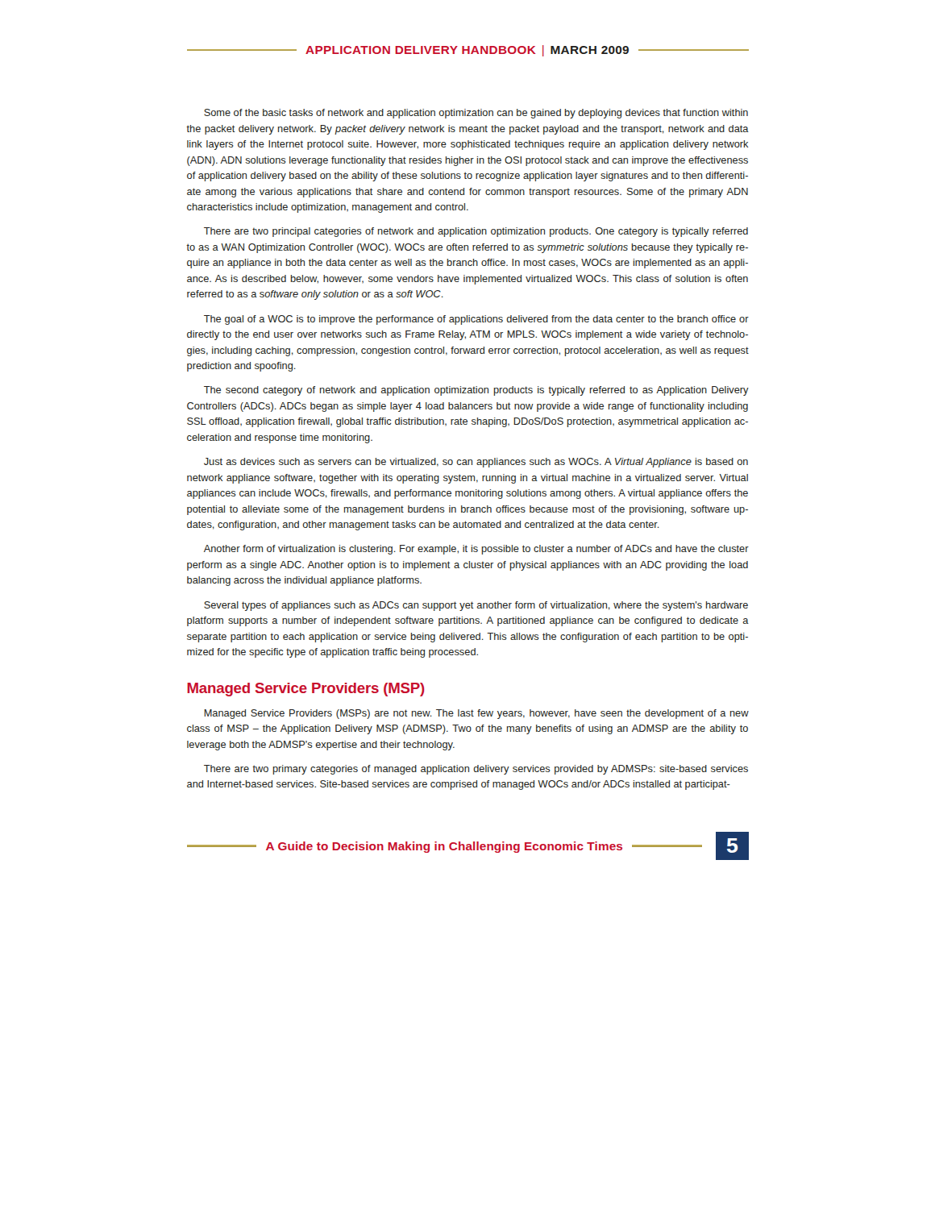APPLICATION DELIVERY HANDBOOK | MARCH 2009
Some of the basic tasks of network and application optimization can be gained by deploying devices that function within the packet delivery network. By packet delivery network is meant the packet payload and the transport, network and data link layers of the Internet protocol suite. However, more sophisticated techniques require an application delivery network (ADN). ADN solutions leverage functionality that resides higher in the OSI protocol stack and can improve the effectiveness of application delivery based on the ability of these solutions to recognize application layer signatures and to then differentiate among the various applications that share and contend for common transport resources. Some of the primary ADN characteristics include optimization, management and control.
There are two principal categories of network and application optimization products. One category is typically referred to as a WAN Optimization Controller (WOC). WOCs are often referred to as symmetric solutions because they typically require an appliance in both the data center as well as the branch office. In most cases, WOCs are implemented as an appliance. As is described below, however, some vendors have implemented virtualized WOCs. This class of solution is often referred to as a software only solution or as a soft WOC.
The goal of a WOC is to improve the performance of applications delivered from the data center to the branch office or directly to the end user over networks such as Frame Relay, ATM or MPLS. WOCs implement a wide variety of technologies, including caching, compression, congestion control, forward error correction, protocol acceleration, as well as request prediction and spoofing.
The second category of network and application optimization products is typically referred to as Application Delivery Controllers (ADCs). ADCs began as simple layer 4 load balancers but now provide a wide range of functionality including SSL offload, application firewall, global traffic distribution, rate shaping, DDoS/DoS protection, asymmetrical application acceleration and response time monitoring.
Just as devices such as servers can be virtualized, so can appliances such as WOCs. A Virtual Appliance is based on network appliance software, together with its operating system, running in a virtual machine in a virtualized server. Virtual appliances can include WOCs, firewalls, and performance monitoring solutions among others. A virtual appliance offers the potential to alleviate some of the management burdens in branch offices because most of the provisioning, software updates, configuration, and other management tasks can be automated and centralized at the data center.
Another form of virtualization is clustering. For example, it is possible to cluster a number of ADCs and have the cluster perform as a single ADC. Another option is to implement a cluster of physical appliances with an ADC providing the load balancing across the individual appliance platforms.
Several types of appliances such as ADCs can support yet another form of virtualization, where the system's hardware platform supports a number of independent software partitions. A partitioned appliance can be configured to dedicate a separate partition to each application or service being delivered. This allows the configuration of each partition to be optimized for the specific type of application traffic being processed.
Managed Service Providers (MSP)
Managed Service Providers (MSPs) are not new. The last few years, however, have seen the development of a new class of MSP – the Application Delivery MSP (ADMSP). Two of the many benefits of using an ADMSP are the ability to leverage both the ADMSP's expertise and their technology.
There are two primary categories of managed application delivery services provided by ADMSPs: site-based services and Internet-based services. Site-based services are comprised of managed WOCs and/or ADCs installed at participat-
A Guide to Decision Making in Challenging Economic Times
5